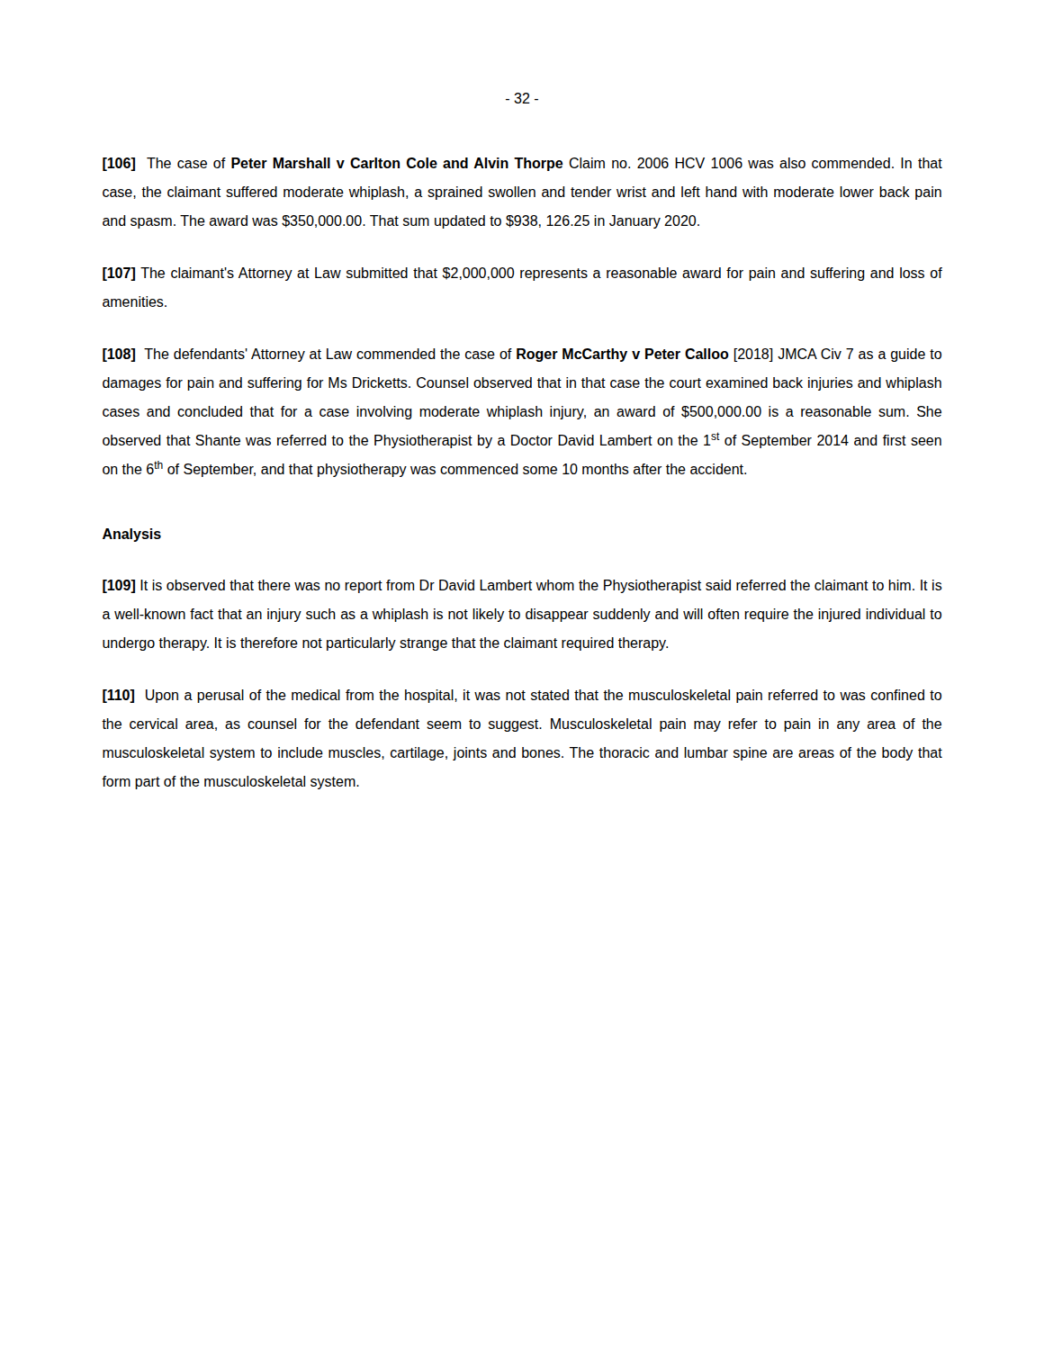- 32 -
[106] The case of Peter Marshall v Carlton Cole and Alvin Thorpe Claim no. 2006 HCV 1006 was also commended. In that case, the claimant suffered moderate whiplash, a sprained swollen and tender wrist and left hand with moderate lower back pain and spasm. The award was $350,000.00. That sum updated to $938, 126.25 in January 2020.
[107] The claimant's Attorney at Law submitted that $2,000,000 represents a reasonable award for pain and suffering and loss of amenities.
[108] The defendants' Attorney at Law commended the case of Roger McCarthy v Peter Calloo [2018] JMCA Civ 7 as a guide to damages for pain and suffering for Ms Dricketts. Counsel observed that in that case the court examined back injuries and whiplash cases and concluded that for a case involving moderate whiplash injury, an award of $500,000.00 is a reasonable sum. She observed that Shante was referred to the Physiotherapist by a Doctor David Lambert on the 1st of September 2014 and first seen on the 6th of September, and that physiotherapy was commenced some 10 months after the accident.
Analysis
[109] It is observed that there was no report from Dr David Lambert whom the Physiotherapist said referred the claimant to him. It is a well-known fact that an injury such as a whiplash is not likely to disappear suddenly and will often require the injured individual to undergo therapy. It is therefore not particularly strange that the claimant required therapy.
[110] Upon a perusal of the medical from the hospital, it was not stated that the musculoskeletal pain referred to was confined to the cervical area, as counsel for the defendant seem to suggest. Musculoskeletal pain may refer to pain in any area of the musculoskeletal system to include muscles, cartilage, joints and bones. The thoracic and lumbar spine are areas of the body that form part of the musculoskeletal system.